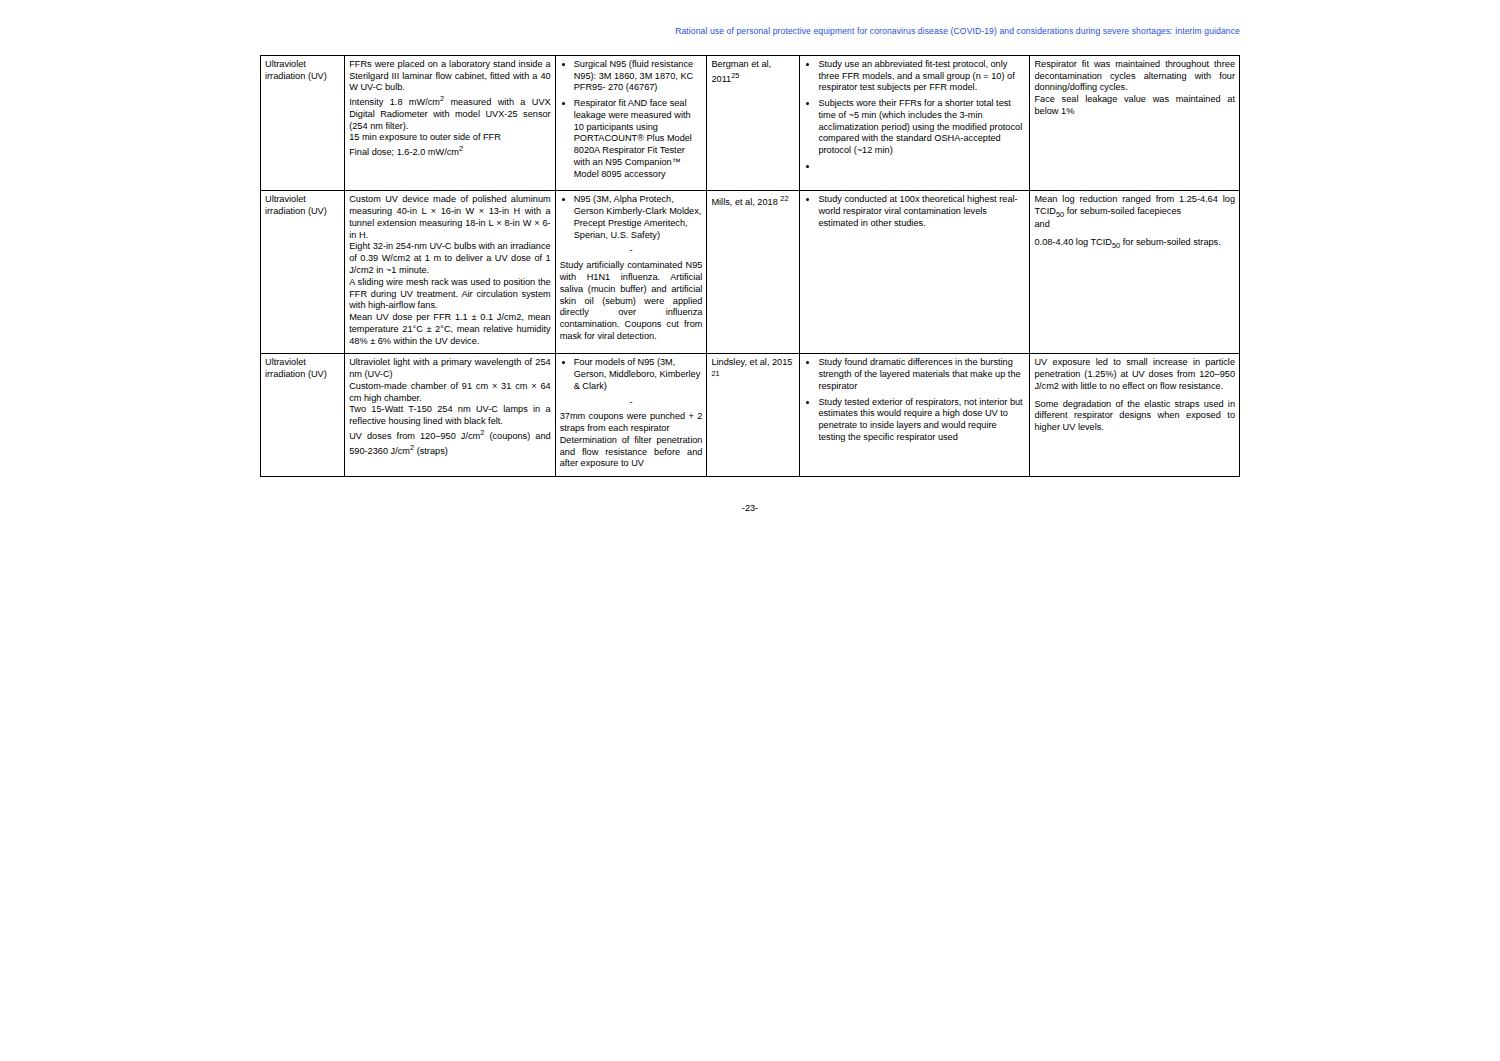Rational use of personal protective equipment for coronavirus disease (COVID-19) and considerations during severe shortages: interim guidance
| Ultraviolet irradiation (UV) | FFRs were placed on a laboratory stand inside a Sterilgard III laminar flow cabinet, fitted with a 40 W UV-C bulb. Intensity 1.8 mW/cm 2 measured with a UVX Digital Radiometer with model UVX-25 sensor (254 nm filter). 15 min exposure to outer side of FFR Final dose; 1.6-2.0 mW/cm 2 | Surgical N95 (fluid resistance N95): 3M 1860, 3M 1870, KC PFR95- 270 (46767) Respirator fit AND face seal leakage were measured with 10 participants using PORTACOUNT® Plus Model 8020A Respirator Fit Tester with an N95 Companion™ Model 8095 accessory | Bergman et al, 2011 25 | Study use an abbreviated fit-test protocol, only three FFR models, and a small group (n = 10) of respirator test subjects per FFR model. Subjects wore their FFRs for a shorter total test time of ~5 min (which includes the 3-min acclimatization period) using the modified protocol compared with the standard OSHA-accepted protocol (~12 min) | Respirator fit was maintained throughout three decontamination cycles alternating with four donning/doffing cycles. Face seal leakage value was maintained at below 1% |
| Ultraviolet irradiation (UV) | Custom UV device made of polished aluminum measuring 40-in L × 16-in W × 13-in H with a tunnel extension measuring 18-in L × 8-in W × 6-in H. Eight 32-in 254-nm UV-C bulbs with an irradiance of 0.39 W/cm2 at 1 m to deliver a UV dose of 1 J/cm2 in ~1 minute. A sliding wire mesh rack was used to position the FFR during UV treatment. Air circulation system with high-airflow fans. Mean UV dose per FFR 1.1 ± 0.1 J/cm2, mean temperature 21°C ± 2°C, mean relative humidity 48% ± 6% within the UV device. | N95 (3M, Alpha Protech, Gerson Kimberly-Clark Moldex, Precept Prestige Ameritech, Sperian, U.S. Safety) - Study artificially contaminated N95 with H1N1 influenza. Artificial saliva (mucin buffer) and artificial skin oil (sebum) were applied directly over influenza contamination. Coupons cut from mask for viral detection. | Mills, et al, 2018 22 | Study conducted at 100x theoretical highest real-world respirator viral contamination levels estimated in other studies. | Mean log reduction ranged from 1.25-4.64 log TCID 50 for sebum-soiled facepieces and 0.08-4.40 log TCID 50 for sebum-soiled straps. |
| Ultraviolet irradiation (UV) | Ultraviolet light with a primary wavelength of 254 nm (UV-C) Custom-made chamber of 91 cm × 31 cm × 64 cm high chamber. Two 15-Watt T-150 254 nm UV-C lamps in a reflective housing lined with black felt. UV doses from 120–950 J/cm 2 (coupons) and 590-2360 J/cm 2 (straps) | Four models of N95 (3M, Gerson, Middleboro, Kimberley & Clark) - 37mm coupons were punched + 2 straps from each respirator Determination of filter penetration and flow resistance before and after exposure to UV | Lindsley, et al, 2015 21 | Study found dramatic differences in the bursting strength of the layered materials that make up the respirator Study tested exterior of respirators, not interior but estimates this would require a high dose UV to penetrate to inside layers and would require testing the specific respirator used | UV exposure led to small increase in particle penetration (1.25%) at UV doses from 120–950 J/cm2 with little to no effect on flow resistance. Some degradation of the elastic straps used in different respirator designs when exposed to higher UV levels. |
-23-